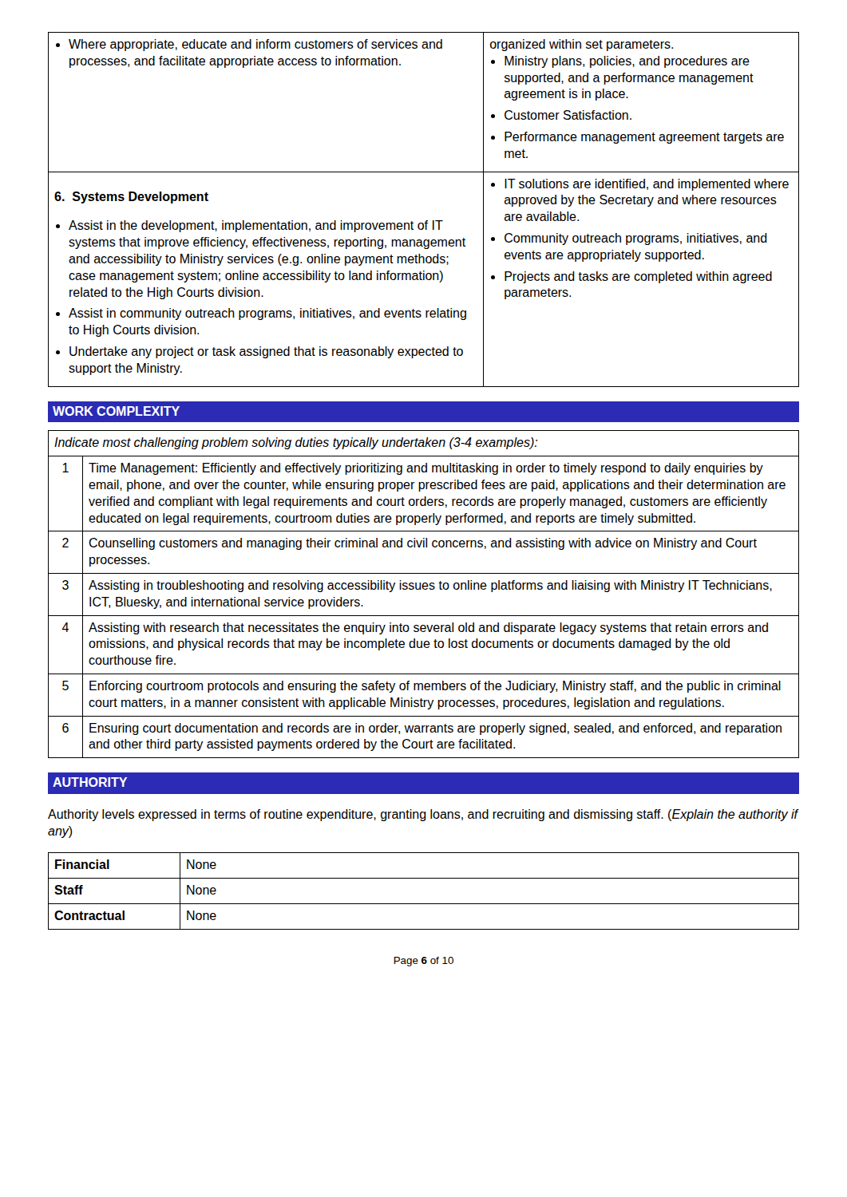| Where appropriate, educate and inform customers of services and processes, and facilitate appropriate access to information. | organized within set parameters. Ministry plans, policies, and procedures are supported, and a performance management agreement is in place. Customer Satisfaction. Performance management agreement targets are met. |
| 6. Systems Development Assist in the development, implementation, and improvement of IT systems that improve efficiency, effectiveness, reporting, management and accessibility to Ministry services (e.g. online payment methods; case management system; online accessibility to land information) related to the High Courts division. Assist in community outreach programs, initiatives, and events relating to High Courts division. Undertake any project or task assigned that is reasonably expected to support the Ministry. | IT solutions are identified, and implemented where approved by the Secretary and where resources are available. Community outreach programs, initiatives, and events are appropriately supported. Projects and tasks are completed within agreed parameters. |
WORK COMPLEXITY
| Indicate most challenging problem solving duties typically undertaken (3-4 examples): |
| 1 | Time Management: Efficiently and effectively prioritizing and multitasking in order to timely respond to daily enquiries by email, phone, and over the counter, while ensuring proper prescribed fees are paid, applications and their determination are verified and compliant with legal requirements and court orders, records are properly managed, customers are efficiently educated on legal requirements, courtroom duties are properly performed, and reports are timely submitted. |
| 2 | Counselling customers and managing their criminal and civil concerns, and assisting with advice on Ministry and Court processes. |
| 3 | Assisting in troubleshooting and resolving accessibility issues to online platforms and liaising with Ministry IT Technicians, ICT, Bluesky, and international service providers. |
| 4 | Assisting with research that necessitates the enquiry into several old and disparate legacy systems that retain errors and omissions, and physical records that may be incomplete due to lost documents or documents damaged by the old courthouse fire. |
| 5 | Enforcing courtroom protocols and ensuring the safety of members of the Judiciary, Ministry staff, and the public in criminal court matters, in a manner consistent with applicable Ministry processes, procedures, legislation and regulations. |
| 6 | Ensuring court documentation and records are in order, warrants are properly signed, sealed, and enforced, and reparation and other third party assisted payments ordered by the Court are facilitated. |
AUTHORITY
Authority levels expressed in terms of routine expenditure, granting loans, and recruiting and dismissing staff. (Explain the authority if any)
| Financial | None |
| Staff | None |
| Contractual | None |
Page 6 of 10